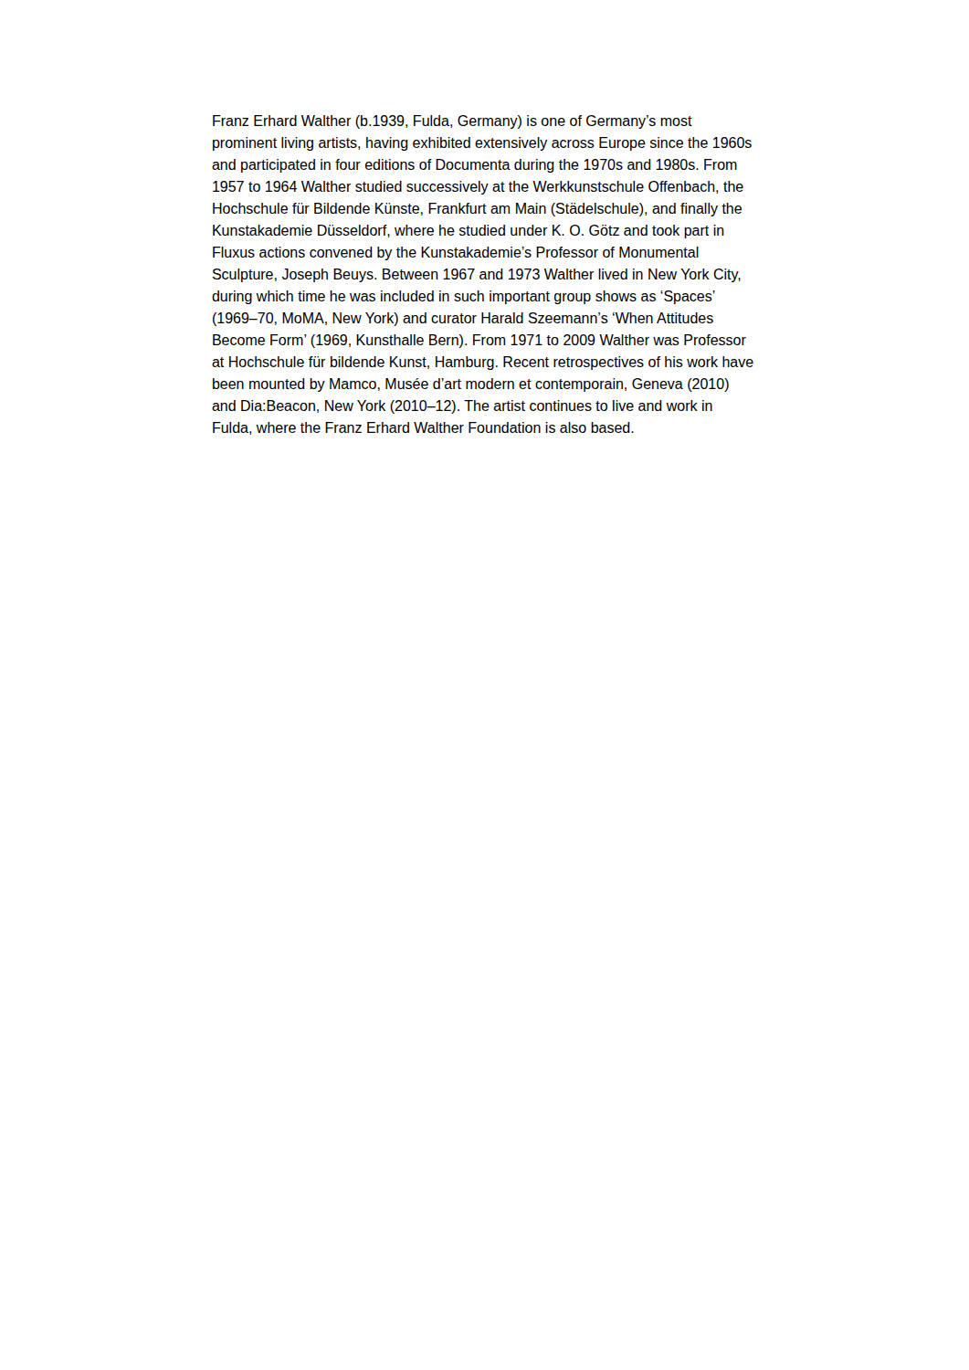Franz Erhard Walther (b.1939, Fulda, Germany) is one of Germany’s most prominent living artists, having exhibited extensively across Europe since the 1960s and participated in four editions of Documenta during the 1970s and 1980s. From 1957 to 1964 Walther studied successively at the Werkkunstschule Offenbach, the Hochschule für Bildende Künste, Frankfurt am Main (Städelschule), and finally the Kunstakademie Düsseldorf, where he studied under K. O. Götz and took part in Fluxus actions convened by the Kunstakademie’s Professor of Monumental Sculpture, Joseph Beuys. Between 1967 and 1973 Walther lived in New York City, during which time he was included in such important group shows as ‘Spaces’ (1969–70, MoMA, New York) and curator Harald Szeemann’s ‘When Attitudes Become Form’ (1969, Kunsthalle Bern). From 1971 to 2009 Walther was Professor at Hochschule für bildende Kunst, Hamburg. Recent retrospectives of his work have been mounted by Mamco, Musée d’art modern et contemporain, Geneva (2010) and Dia:Beacon, New York (2010–12). The artist continues to live and work in Fulda, where the Franz Erhard Walther Foundation is also based.